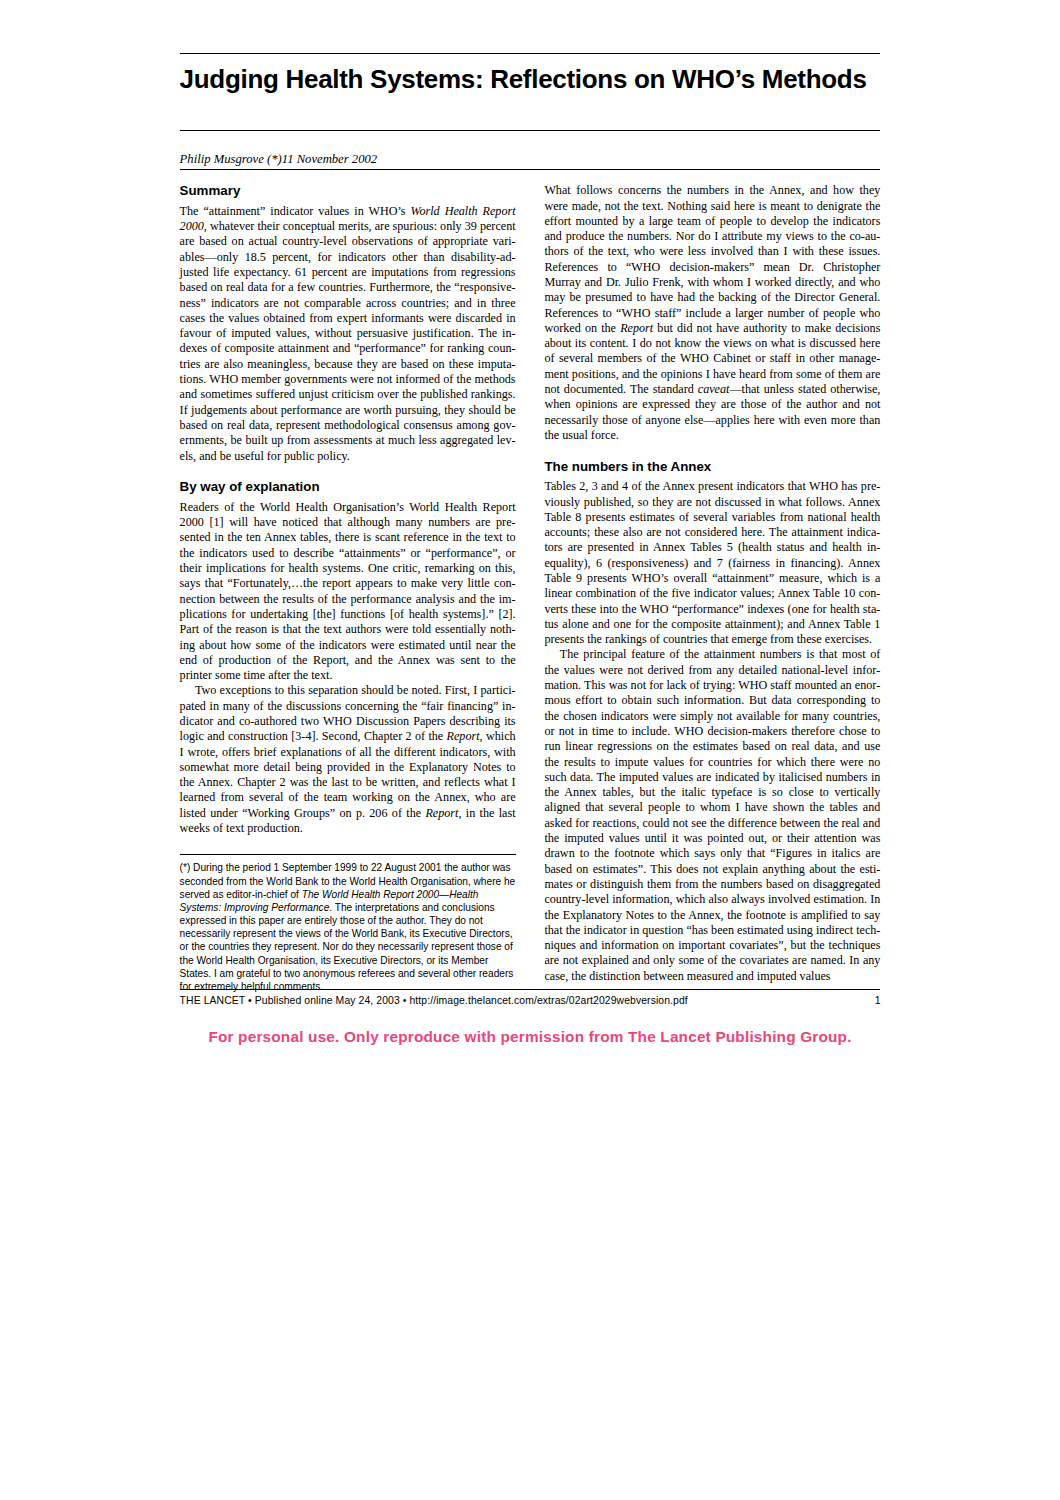Judging Health Systems: Reflections on WHO’s Methods
Philip Musgrove (*)11 November 2002
Summary
The “attainment” indicator values in WHO’s World Health Report 2000, whatever their conceptual merits, are spurious: only 39 percent are based on actual country-level observations of appropriate variables—only 18.5 percent, for indicators other than disability-adjusted life expectancy. 61 percent are imputations from regressions based on real data for a few countries. Furthermore, the “responsiveness” indicators are not comparable across countries; and in three cases the values obtained from expert informants were discarded in favour of imputed values, without persuasive justification. The indexes of composite attainment and “performance” for ranking countries are also meaningless, because they are based on these imputations. WHO member governments were not informed of the methods and sometimes suffered unjust criticism over the published rankings. If judgements about performance are worth pursuing, they should be based on real data, represent methodological consensus among governments, be built up from assessments at much less aggregated levels, and be useful for public policy.
By way of explanation
Readers of the World Health Organisation’s World Health Report 2000 [1] will have noticed that although many numbers are presented in the ten Annex tables, there is scant reference in the text to the indicators used to describe “attainments” or “performance”, or their implications for health systems. One critic, remarking on this, says that “Fortunately,…the report appears to make very little connection between the results of the performance analysis and the implications for undertaking [the] functions [of health systems].” [2]. Part of the reason is that the text authors were told essentially nothing about how some of the indicators were estimated until near the end of production of the Report, and the Annex was sent to the printer some time after the text.
Two exceptions to this separation should be noted. First, I participated in many of the discussions concerning the “fair financing” indicator and co-authored two WHO Discussion Papers describing its logic and construction [3-4]. Second, Chapter 2 of the Report, which I wrote, offers brief explanations of all the different indicators, with somewhat more detail being provided in the Explanatory Notes to the Annex. Chapter 2 was the last to be written, and reflects what I learned from several of the team working on the Annex, who are listed under “Working Groups” on p. 206 of the Report, in the last weeks of text production.
(*) During the period 1 September 1999 to 22 August 2001 the author was seconded from the World Bank to the World Health Organisation, where he served as editor-in-chief of The World Health Report 2000—Health Systems: Improving Performance. The interpretations and conclusions expressed in this paper are entirely those of the author. They do not necessarily represent the views of the World Bank, its Executive Directors, or the countries they represent. Nor do they necessarily represent those of the World Health Organisation, its Executive Directors, or its Member States. I am grateful to two anonymous referees and several other readers for extremely helpful comments.
What follows concerns the numbers in the Annex, and how they were made, not the text. Nothing said here is meant to denigrate the effort mounted by a large team of people to develop the indicators and produce the numbers. Nor do I attribute my views to the co-authors of the text, who were less involved than I with these issues. References to “WHO decision-makers” mean Dr. Christopher Murray and Dr. Julio Frenk, with whom I worked directly, and who may be presumed to have had the backing of the Director General. References to “WHO staff” include a larger number of people who worked on the Report but did not have authority to make decisions about its content. I do not know the views on what is discussed here of several members of the WHO Cabinet or staff in other management positions, and the opinions I have heard from some of them are not documented. The standard caveat—that unless stated otherwise, when opinions are expressed they are those of the author and not necessarily those of anyone else—applies here with even more than the usual force.
The numbers in the Annex
Tables 2, 3 and 4 of the Annex present indicators that WHO has previously published, so they are not discussed in what follows. Annex Table 8 presents estimates of several variables from national health accounts; these also are not considered here. The attainment indicators are presented in Annex Tables 5 (health status and health inequality), 6 (responsiveness) and 7 (fairness in financing). Annex Table 9 presents WHO’s overall “attainment” measure, which is a linear combination of the five indicator values; Annex Table 10 converts these into the WHO “performance” indexes (one for health status alone and one for the composite attainment); and Annex Table 1 presents the rankings of countries that emerge from these exercises.
The principal feature of the attainment numbers is that most of the values were not derived from any detailed national-level information. This was not for lack of trying: WHO staff mounted an enormous effort to obtain such information. But data corresponding to the chosen indicators were simply not available for many countries, or not in time to include. WHO decision-makers therefore chose to run linear regressions on the estimates based on real data, and use the results to impute values for countries for which there were no such data. The imputed values are indicated by italicised numbers in the Annex tables, but the italic typeface is so close to vertically aligned that several people to whom I have shown the tables and asked for reactions, could not see the difference between the real and the imputed values until it was pointed out, or their attention was drawn to the footnote which says only that “Figures in italics are based on estimates”. This does not explain anything about the estimates or distinguish them from the numbers based on disaggregated country-level information, which also always involved estimation. In the Explanatory Notes to the Annex, the footnote is amplified to say that the indicator in question “has been estimated using indirect techniques and information on important covariates”, but the techniques are not explained and only some of the covariates are named. In any case, the distinction between measured and imputed values
THE LANCET • Published online May 24, 2003 • http://image.thelancet.com/extras/02art2029webversion.pdf
1
For personal use. Only reproduce with permission from The Lancet Publishing Group.